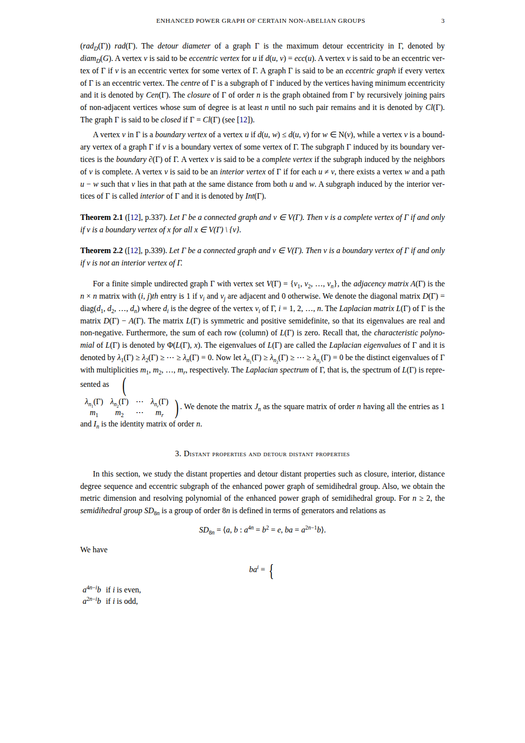ENHANCED POWER GRAPH OF CERTAIN NON-ABELIAN GROUPS 3
(radD(Γ)) rad(Γ). The detour diameter of a graph Γ is the maximum detour eccentricity in Γ, denoted by diamD(G). A vertex v is said to be eccentric vertex for u if d(u, v) = ecc(u). A vertex v is said to be an eccentric vertex of Γ if v is an eccentric vertex for some vertex of Γ. A graph Γ is said to be an eccentric graph if every vertex of Γ is an eccentric vertex. The centre of Γ is a subgraph of Γ induced by the vertices having minimum eccentricity and it is denoted by Cen(Γ). The closure of Γ of order n is the graph obtained from Γ by recursively joining pairs of non-adjacent vertices whose sum of degree is at least n until no such pair remains and it is denoted by Cl(Γ). The graph Γ is said to be closed if Γ = Cl(Γ) (see [12]).
A vertex v in Γ is a boundary vertex of a vertex u if d(u, w) ≤ d(u, v) for w ∈ N(v), while a vertex v is a boundary vertex of a graph Γ if v is a boundary vertex of some vertex of Γ. The subgraph Γ induced by its boundary vertices is the boundary ∂(Γ) of Γ. A vertex v is said to be a complete vertex if the subgraph induced by the neighbors of v is complete. A vertex v is said to be an interior vertex of Γ if for each u ≠ v, there exists a vertex w and a path u − w such that v lies in that path at the same distance from both u and w. A subgraph induced by the interior vertices of Γ is called interior of Γ and it is denoted by Int(Γ).
Theorem 2.1 ([12], p.337). Let Γ be a connected graph and v ∈ V(Γ). Then v is a complete vertex of Γ if and only if v is a boundary vertex of x for all x ∈ V(Γ) \ {v}.
Theorem 2.2 ([12], p.339). Let Γ be a connected graph and v ∈ V(Γ). Then v is a boundary vertex of Γ if and only if v is not an interior vertex of Γ.
For a finite simple undirected graph Γ with vertex set V(Γ) = {v1, v2, …, vn}, the adjacency matrix A(Γ) is the n × n matrix with (i, j)th entry is 1 if vi and vj are adjacent and 0 otherwise. We denote the diagonal matrix D(Γ) = diag(d1, d2, …, dn) where di is the degree of the vertex vi of Γ, i = 1, 2, …, n. The Laplacian matrix L(Γ) of Γ is the matrix D(Γ) − A(Γ). The matrix L(Γ) is symmetric and positive semidefinite, so that its eigenvalues are real and non-negative. Furthermore, the sum of each row (column) of L(Γ) is zero. Recall that, the characteristic polynomial of L(Γ) is denoted by Φ(L(Γ), x). The eigenvalues of L(Γ) are called the Laplacian eigenvalues of Γ and it is denoted by λ1(Γ) ≥ λ2(Γ) ≥ ⋯ ≥ λn(Γ) = 0. Now let λn1(Γ) ≥ λn2(Γ) ≥ ⋯ ≥ λnr(Γ) = 0 be the distinct eigenvalues of Γ with multiplicities m1, m2, …, mr, respectively. The Laplacian spectrum of Γ, that is, the spectrum of L(Γ) is represented as (
| λ n 1 (Γ) | λ n 2 (Γ) | ⋯ | λ n r (Γ) |
| m 1 | m 2 | ⋯ | m r |
). We denote the matrix Jn as the square matrix of order n having all the entries as 1 and In is the identity matrix of order n.
3. Distant properties and detour distant properties
In this section, we study the distant properties and detour distant properties such as closure, interior, distance degree sequence and eccentric subgraph of the enhanced power graph of semidihedral group. Also, we obtain the metric dimension and resolving polynomial of the enhanced power graph of semidihedral group. For n ≥ 2, the semidihedral group SD8n is a group of order 8n is defined in terms of generators and relations as
SD8n = ⟨a, b : a4n = b2 = e, ba = a2n−1b⟩.
We have
bai = {
| a 4 n − i b | if i is even, |
| a 2 n − i b | if i is odd, |